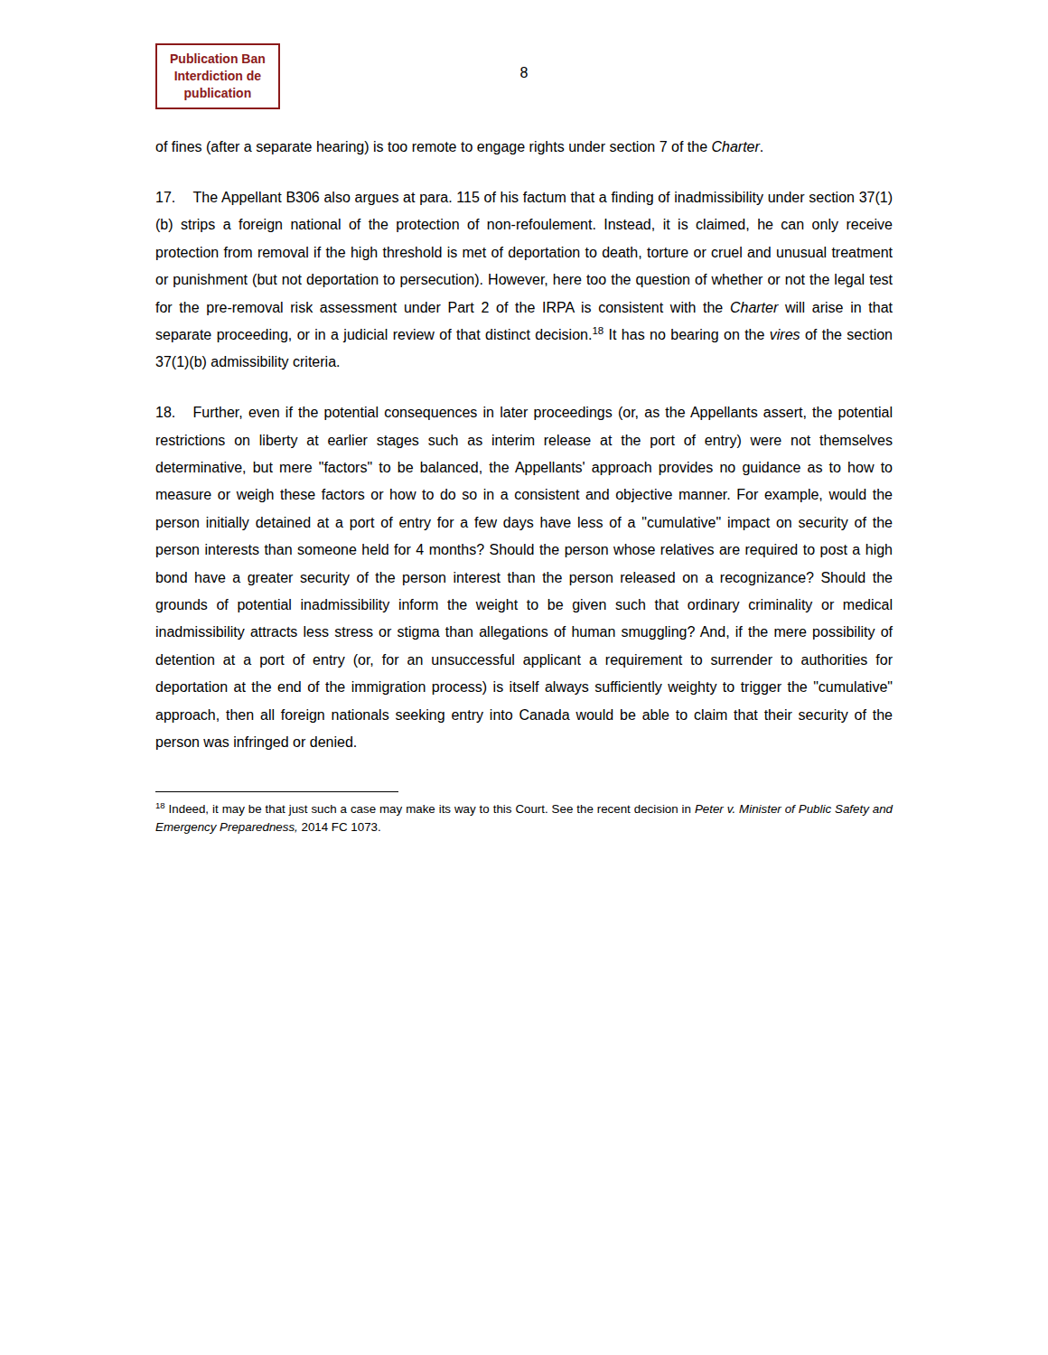Publication Ban
Interdiction de
publication
8
of fines (after a separate hearing) is too remote to engage rights under section 7 of the Charter.
17. The Appellant B306 also argues at para. 115 of his factum that a finding of inadmissibility under section 37(1)(b) strips a foreign national of the protection of non-refoulement. Instead, it is claimed, he can only receive protection from removal if the high threshold is met of deportation to death, torture or cruel and unusual treatment or punishment (but not deportation to persecution). However, here too the question of whether or not the legal test for the pre-removal risk assessment under Part 2 of the IRPA is consistent with the Charter will arise in that separate proceeding, or in a judicial review of that distinct decision.18 It has no bearing on the vires of the section 37(1)(b) admissibility criteria.
18. Further, even if the potential consequences in later proceedings (or, as the Appellants assert, the potential restrictions on liberty at earlier stages such as interim release at the port of entry) were not themselves determinative, but mere "factors" to be balanced, the Appellants' approach provides no guidance as to how to measure or weigh these factors or how to do so in a consistent and objective manner. For example, would the person initially detained at a port of entry for a few days have less of a "cumulative" impact on security of the person interests than someone held for 4 months? Should the person whose relatives are required to post a high bond have a greater security of the person interest than the person released on a recognizance? Should the grounds of potential inadmissibility inform the weight to be given such that ordinary criminality or medical inadmissibility attracts less stress or stigma than allegations of human smuggling? And, if the mere possibility of detention at a port of entry (or, for an unsuccessful applicant a requirement to surrender to authorities for deportation at the end of the immigration process) is itself always sufficiently weighty to trigger the "cumulative" approach, then all foreign nationals seeking entry into Canada would be able to claim that their security of the person was infringed or denied.
18 Indeed, it may be that just such a case may make its way to this Court. See the recent decision in Peter v. Minister of Public Safety and Emergency Preparedness, 2014 FC 1073.